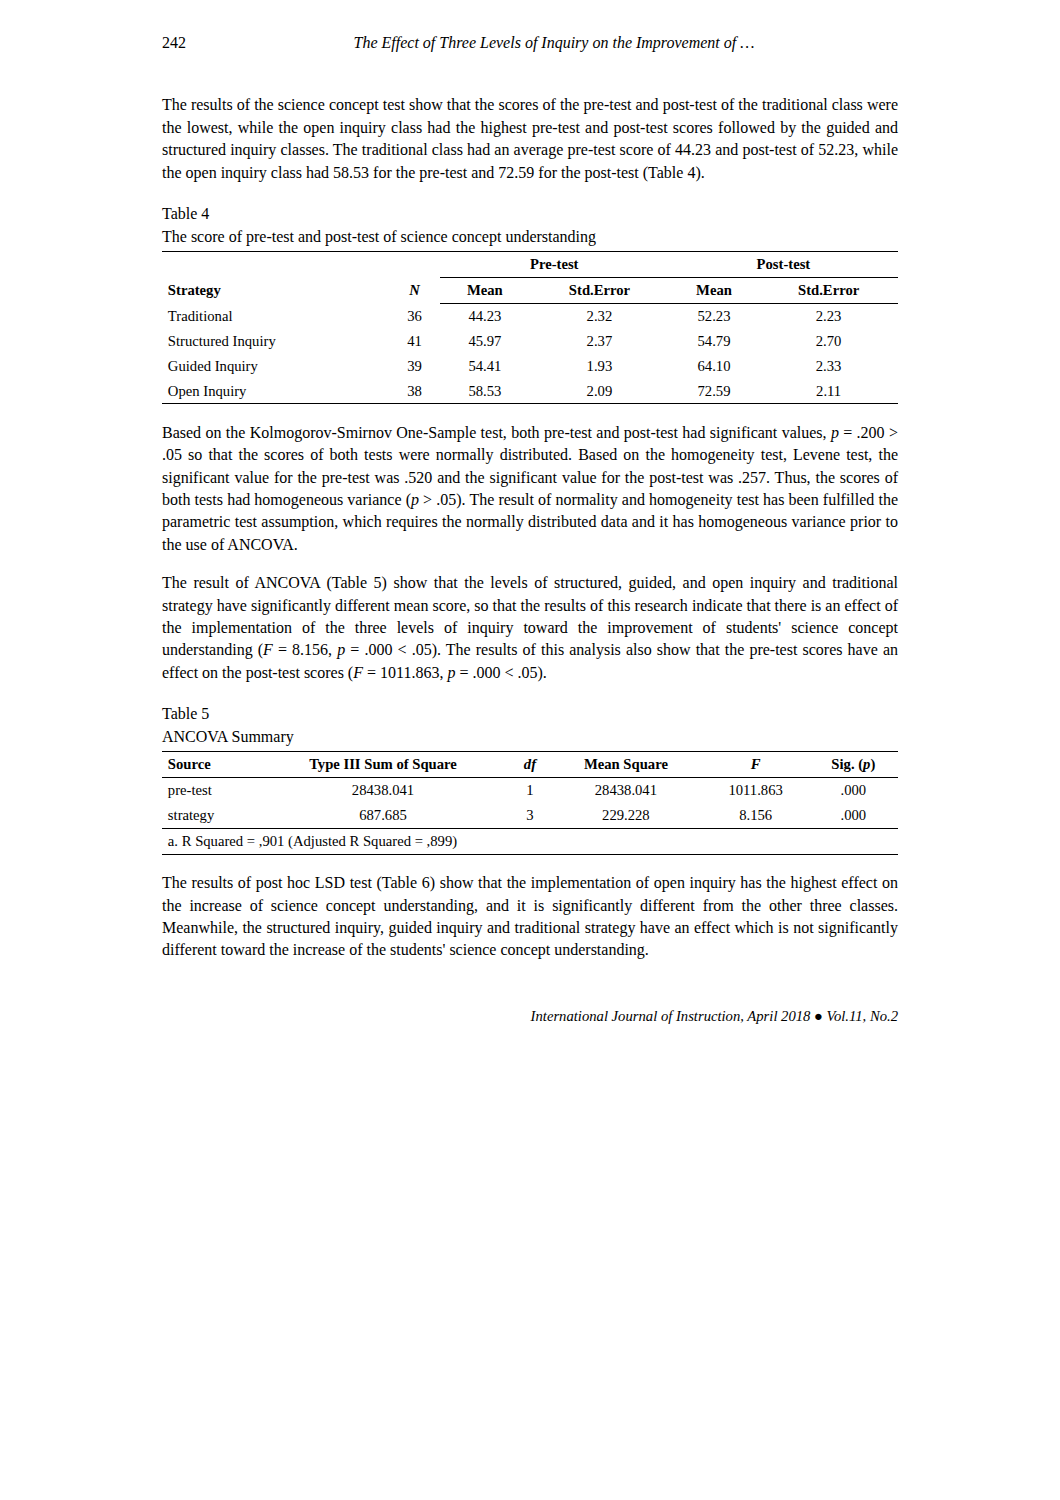242 The Effect of Three Levels of Inquiry on the Improvement of …
The results of the science concept test show that the scores of the pre-test and post-test of the traditional class were the lowest, while the open inquiry class had the highest pre-test and post-test scores followed by the guided and structured inquiry classes. The traditional class had an average pre-test score of 44.23 and post-test of 52.23, while the open inquiry class had 58.53 for the pre-test and 72.59 for the post-test (Table 4).
Table 4 The score of pre-test and post-test of science concept understanding
| Strategy | N | Pre-test | Post-test |
| --- | --- | --- | --- |
| Mean | Std.Error | Mean | Std.Error |
| Traditional | 36 | 44.23 | 2.32 | 52.23 | 2.23 |
| Structured Inquiry | 41 | 45.97 | 2.37 | 54.79 | 2.70 |
| Guided Inquiry | 39 | 54.41 | 1.93 | 64.10 | 2.33 |
| Open Inquiry | 38 | 58.53 | 2.09 | 72.59 | 2.11 |
Based on the Kolmogorov-Smirnov One-Sample test, both pre-test and post-test had significant values, p = .200 > .05 so that the scores of both tests were normally distributed. Based on the homogeneity test, Levene test, the significant value for the pre-test was .520 and the significant value for the post-test was .257. Thus, the scores of both tests had homogeneous variance (p > .05). The result of normality and homogeneity test has been fulfilled the parametric test assumption, which requires the normally distributed data and it has homogeneous variance prior to the use of ANCOVA.
The result of ANCOVA (Table 5) show that the levels of structured, guided, and open inquiry and traditional strategy have significantly different mean score, so that the results of this research indicate that there is an effect of the implementation of the three levels of inquiry toward the improvement of students' science concept understanding (F = 8.156, p = .000 < .05). The results of this analysis also show that the pre-test scores have an effect on the post-test scores (F = 1011.863, p = .000 < .05).
Table 5 ANCOVA Summary
| Source | Type III Sum of Square | df | Mean Square | F | Sig. ( p ) |
| --- | --- | --- | --- | --- | --- |
| pre-test | 28438.041 | 1 | 28438.041 | 1011.863 | .000 |
| strategy | 687.685 | 3 | 229.228 | 8.156 | .000 |
| a. R Squared = ,901 (Adjusted R Squared = ,899) |
The results of post hoc LSD test (Table 6) show that the implementation of open inquiry has the highest effect on the increase of science concept understanding, and it is significantly different from the other three classes. Meanwhile, the structured inquiry, guided inquiry and traditional strategy have an effect which is not significantly different toward the increase of the students' science concept understanding.
International Journal of Instruction, April 2018 ● Vol.11, No.2